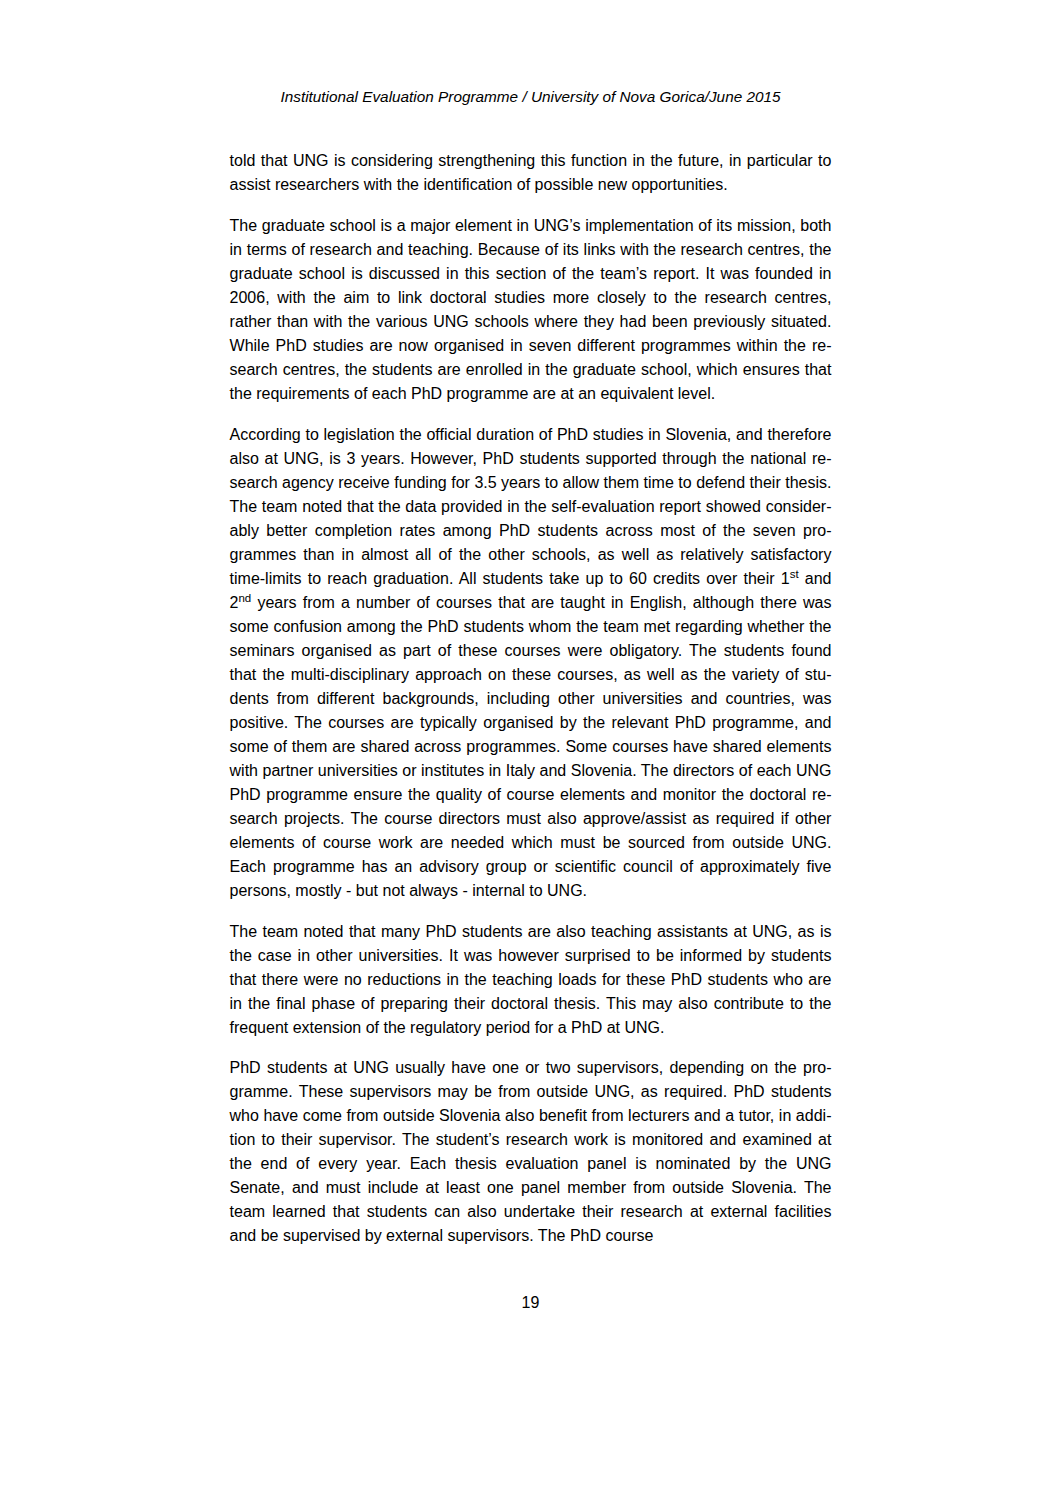Institutional Evaluation Programme / University of Nova Gorica/June 2015
told that UNG is considering strengthening this function in the future, in particular to assist researchers with the identification of possible new opportunities.
The graduate school is a major element in UNG’s implementation of its mission, both in terms of research and teaching. Because of its links with the research centres, the graduate school is discussed in this section of the team’s report. It was founded in 2006, with the aim to link doctoral studies more closely to the research centres, rather than with the various UNG schools where they had been previously situated. While PhD studies are now organised in seven different programmes within the research centres, the students are enrolled in the graduate school, which ensures that the requirements of each PhD programme are at an equivalent level.
According to legislation the official duration of PhD studies in Slovenia, and therefore also at UNG, is 3 years. However, PhD students supported through the national research agency receive funding for 3.5 years to allow them time to defend their thesis. The team noted that the data provided in the self-evaluation report showed considerably better completion rates among PhD students across most of the seven programmes than in almost all of the other schools, as well as relatively satisfactory time-limits to reach graduation. All students take up to 60 credits over their 1st and 2nd years from a number of courses that are taught in English, although there was some confusion among the PhD students whom the team met regarding whether the seminars organised as part of these courses were obligatory. The students found that the multi-disciplinary approach on these courses, as well as the variety of students from different backgrounds, including other universities and countries, was positive. The courses are typically organised by the relevant PhD programme, and some of them are shared across programmes. Some courses have shared elements with partner universities or institutes in Italy and Slovenia. The directors of each UNG PhD programme ensure the quality of course elements and monitor the doctoral research projects. The course directors must also approve/assist as required if other elements of course work are needed which must be sourced from outside UNG. Each programme has an advisory group or scientific council of approximately five persons, mostly - but not always - internal to UNG.
The team noted that many PhD students are also teaching assistants at UNG, as is the case in other universities. It was however surprised to be informed by students that there were no reductions in the teaching loads for these PhD students who are in the final phase of preparing their doctoral thesis. This may also contribute to the frequent extension of the regulatory period for a PhD at UNG.
PhD students at UNG usually have one or two supervisors, depending on the programme. These supervisors may be from outside UNG, as required. PhD students who have come from outside Slovenia also benefit from lecturers and a tutor, in addition to their supervisor. The student’s research work is monitored and examined at the end of every year. Each thesis evaluation panel is nominated by the UNG Senate, and must include at least one panel member from outside Slovenia. The team learned that students can also undertake their research at external facilities and be supervised by external supervisors. The PhD course
19